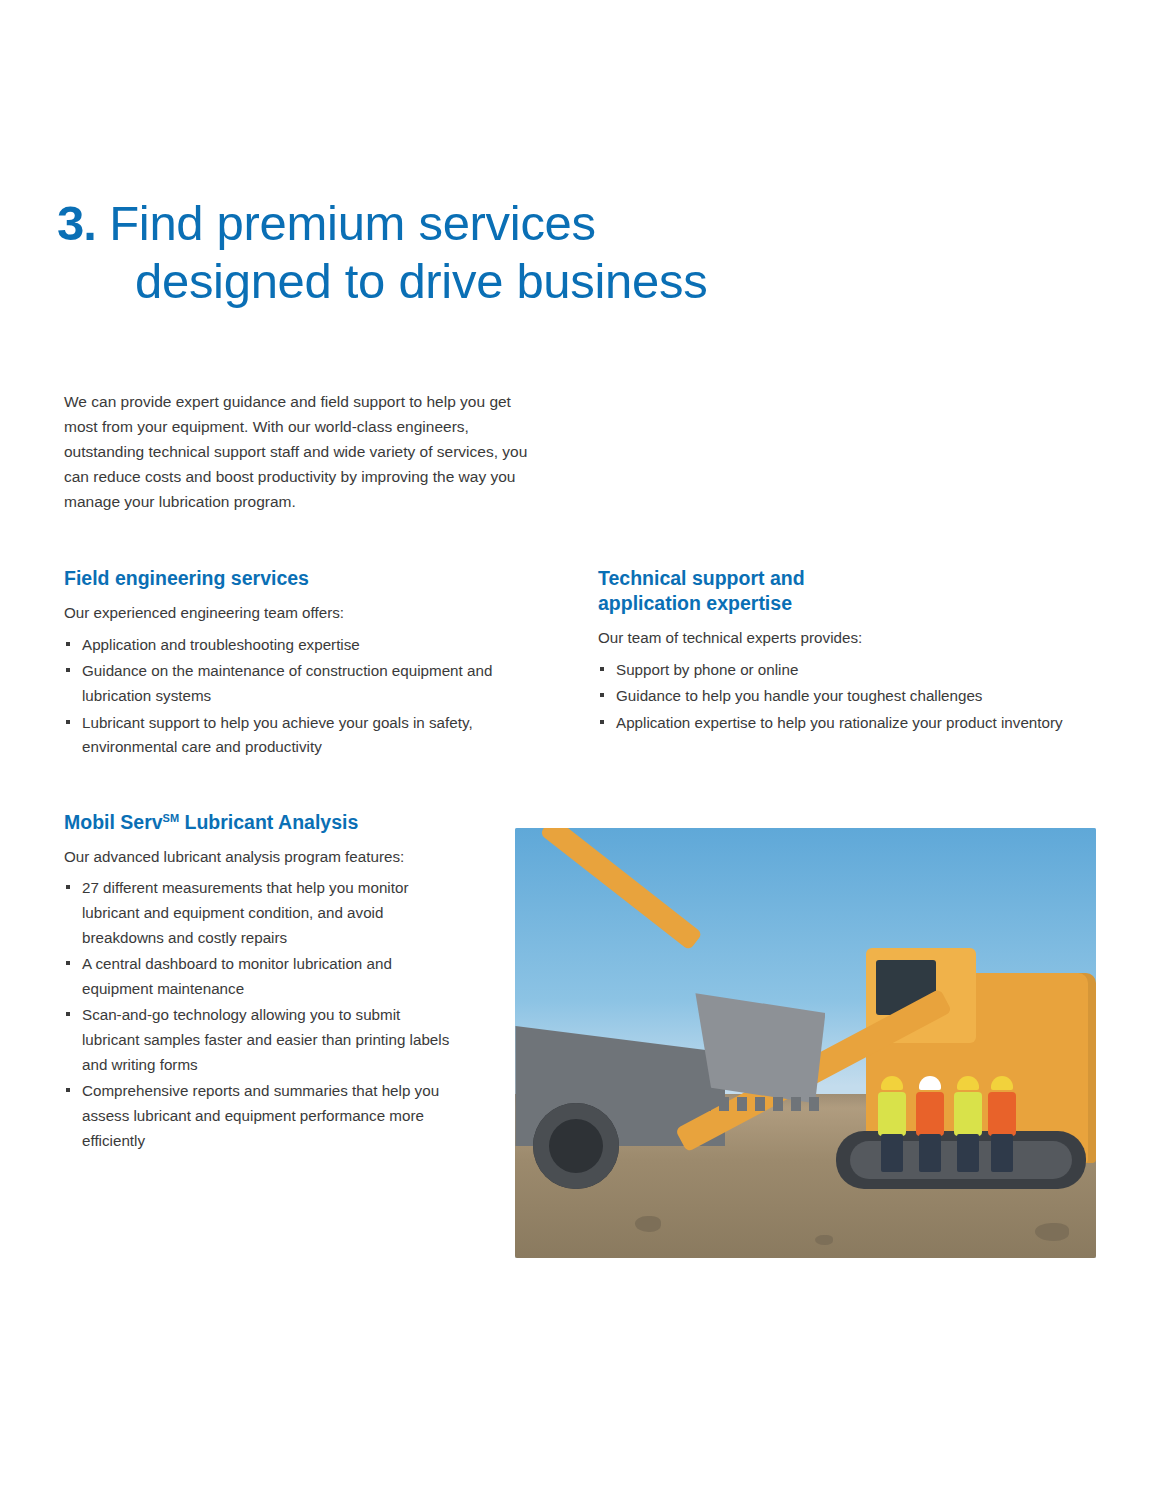3. Find premium services designed to drive business
We can provide expert guidance and field support to help you get most from your equipment. With our world-class engineers, outstanding technical support staff and wide variety of services, you can reduce costs and boost productivity by improving the way you manage your lubrication program.
Field engineering services
Our experienced engineering team offers:
Application and troubleshooting expertise
Guidance on the maintenance of construction equipment and lubrication systems
Lubricant support to help you achieve your goals in safety, environmental care and productivity
Technical support and
application expertise
Our team of technical experts provides:
Support by phone or online
Guidance to help you handle your toughest challenges
Application expertise to help you rationalize your product inventory
Mobil ServSM Lubricant Analysis
Our advanced lubricant analysis program features:
27 different measurements that help you monitor lubricant and equipment condition, and avoid breakdowns and costly repairs
A central dashboard to monitor lubrication and equipment maintenance
Scan-and-go technology allowing you to submit lubricant samples faster and easier than printing labels and writing forms
Comprehensive reports and summaries that help you assess lubricant and equipment performance more efficiently